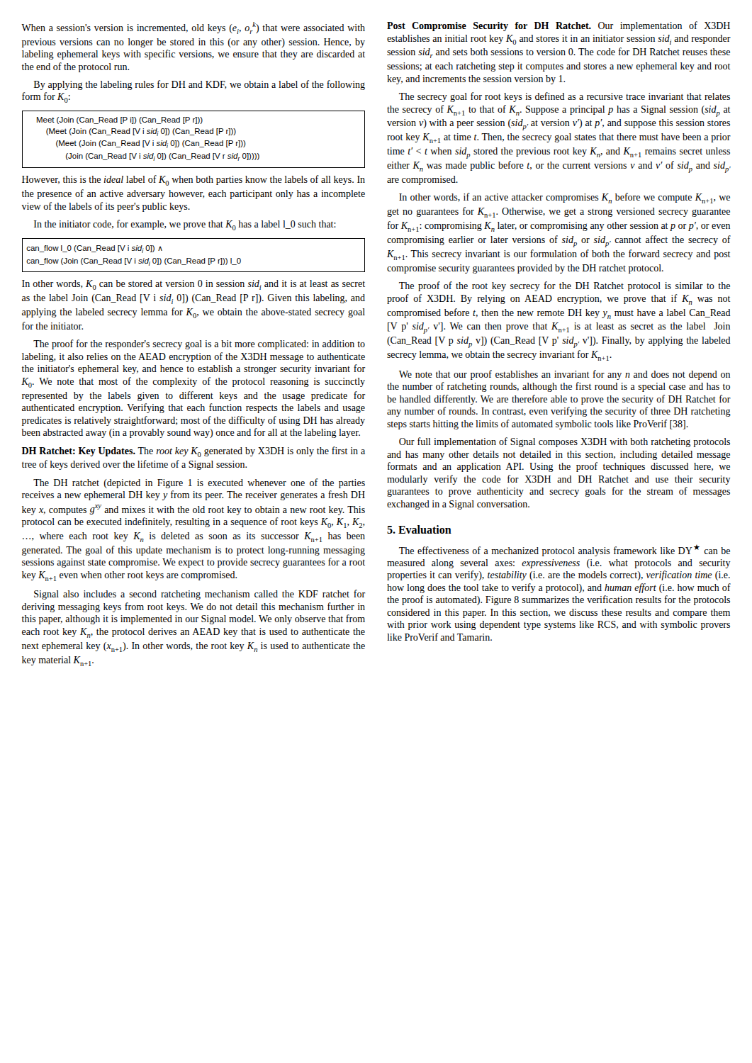When a session's version is incremented, old keys (ei, ork) that were associated with previous versions can no longer be stored in this (or any other) session. Hence, by labeling ephemeral keys with specific versions, we ensure that they are discarded at the end of the protocol run.
By applying the labeling rules for DH and KDF, we obtain a label of the following form for K0:
Meet (Join (Can_Read [P i]) (Can_Read [P r])) (Meet (Join (Can_Read [V i sidi 0]) (Can_Read [P r])) (Meet (Join (Can_Read [V i sidi 0]) (Can_Read [P r])) (Join (Can_Read [V i sidi 0]) (Can_Read [V r sidr 0]))))
However, this is the ideal label of K0 when both parties know the labels of all keys. In the presence of an active adversary however, each participant only has a incomplete view of the labels of its peer's public keys.
In the initiator code, for example, we prove that K0 has a label l_0 such that:
can_flow l_0 (Can_Read [V i sidi 0]) ∧
can_flow (Join (Can_Read [V i sidi 0]) (Can_Read [P r])) l_0
In other words, K0 can be stored at version 0 in session sidi and it is at least as secret as the label Join (Can_Read [V i sidi 0]) (Can_Read [P r]). Given this labeling, and applying the labeled secrecy lemma for K0, we obtain the above-stated secrecy goal for the initiator.
The proof for the responder's secrecy goal is a bit more complicated: in addition to labeling, it also relies on the AEAD encryption of the X3DH message to authenticate the initiator's ephemeral key, and hence to establish a stronger security invariant for K0. We note that most of the complexity of the protocol reasoning is succinctly represented by the labels given to different keys and the usage predicate for authenticated encryption. Verifying that each function respects the labels and usage predicates is relatively straightforward; most of the difficulty of using DH has already been abstracted away (in a provably sound way) once and for all at the labeling layer.
DH Ratchet: Key Updates. The root key K0 generated by X3DH is only the first in a tree of keys derived over the lifetime of a Signal session.
The DH ratchet (depicted in Figure 1 is executed whenever one of the parties receives a new ephemeral DH key y from its peer. The receiver generates a fresh DH key x, computes gxy and mixes it with the old root key to obtain a new root key. This protocol can be executed indefinitely, resulting in a sequence of root keys K0, K1, K2, …, where each root key Kn is deleted as soon as its successor Kn+1 has been generated. The goal of this update mechanism is to protect long-running messaging sessions against state compromise. We expect to provide secrecy guarantees for a root key Kn+1 even when other root keys are compromised.
Signal also includes a second ratcheting mechanism called the KDF ratchet for deriving messaging keys from root keys. We do not detail this mechanism further in this paper, although it is implemented in our Signal model. We only observe that from each root key Kn, the protocol derives an AEAD key that is used to authenticate the next ephemeral key (xn+1). In other words, the root key Kn is used to authenticate the key material Kn+1.
Post Compromise Security for DH Ratchet. Our implementation of X3DH establishes an initial root key K0 and stores it in an initiator session sidi and responder session sidr and sets both sessions to version 0. The code for DH Ratchet reuses these sessions; at each ratcheting step it computes and stores a new ephemeral key and root key, and increments the session version by 1.
The secrecy goal for root keys is defined as a recursive trace invariant that relates the secrecy of Kn+1 to that of Kn. Suppose a principal p has a Signal session (sidp at version v) with a peer session (sidp′ at version v′) at p′, and suppose this session stores root key Kn+1 at time t. Then, the secrecy goal states that there must have been a prior time t′ < t when sidp stored the previous root key Kn, and Kn+1 remains secret unless either Kn was made public before t, or the current versions v and v′ of sidp and sidp′ are compromised.
In other words, if an active attacker compromises Kn before we compute Kn+1, we get no guarantees for Kn+1. Otherwise, we get a strong versioned secrecy guarantee for Kn+1: compromising Kn later, or compromising any other session at p or p′, or even compromising earlier or later versions of sidp or sidp′ cannot affect the secrecy of Kn+1. This secrecy invariant is our formulation of both the forward secrecy and post compromise security guarantees provided by the DH ratchet protocol.
The proof of the root key secrecy for the DH Ratchet protocol is similar to the proof of X3DH. By relying on AEAD encryption, we prove that if Kn was not compromised before t, then the new remote DH key yn must have a label Can_Read [V p' sidp′ v']. We can then prove that Kn+1 is at least as secret as the label Join (Can_Read [V p sidp v]) (Can_Read [V p' sidp′ v']). Finally, by applying the labeled secrecy lemma, we obtain the secrecy invariant for Kn+1.
We note that our proof establishes an invariant for any n and does not depend on the number of ratcheting rounds, although the first round is a special case and has to be handled differently. We are therefore able to prove the security of DH Ratchet for any number of rounds. In contrast, even verifying the security of three DH ratcheting steps starts hitting the limits of automated symbolic tools like ProVerif [38].
Our full implementation of Signal composes X3DH with both ratcheting protocols and has many other details not detailed in this section, including detailed message formats and an application API. Using the proof techniques discussed here, we modularly verify the code for X3DH and DH Ratchet and use their security guarantees to prove authenticity and secrecy goals for the stream of messages exchanged in a Signal conversation.
5. Evaluation
The effectiveness of a mechanized protocol analysis framework like DY★ can be measured along several axes: expressiveness (i.e. what protocols and security properties it can verify), testability (i.e. are the models correct), verification time (i.e. how long does the tool take to verify a protocol), and human effort (i.e. how much of the proof is automated). Figure 8 summarizes the verification results for the protocols considered in this paper. In this section, we discuss these results and compare them with prior work using dependent type systems like RCS, and with symbolic provers like ProVerif and Tamarin.